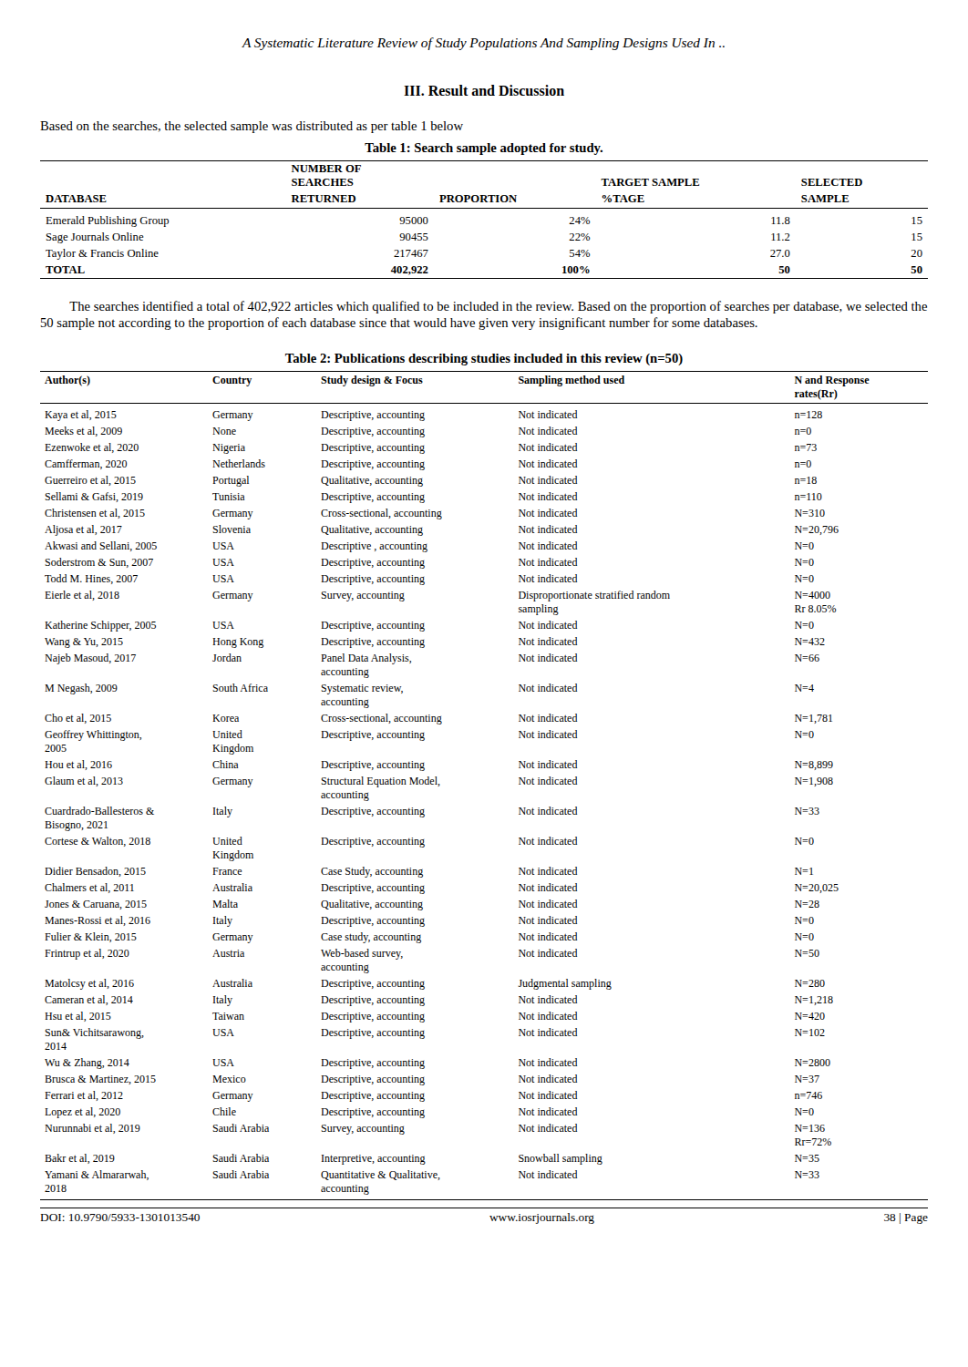A Systematic Literature Review of Study Populations And Sampling Designs Used In ..
III. Result and Discussion
Based on the searches, the selected sample was distributed as per table 1 below
Table 1: Search sample adopted for study.
| | NUMBER OF SEARCHES | | TARGET SAMPLE | SELECTED |
| --- | --- | --- | --- | --- |
| DATABASE | RETURNED | PROPORTION | %TAGE | SAMPLE |
| Emerald Publishing Group | 95000 | 24% | 11.8 | 15 |
| Sage Journals Online | 90455 | 22% | 11.2 | 15 |
| Taylor & Francis Online | 217467 | 54% | 27.0 | 20 |
| TOTAL | 402,922 | 100% | 50 | 50 |
The searches identified a total of 402,922 articles which qualified to be included in the review. Based on the proportion of searches per database, we selected the 50 sample not according to the proportion of each database since that would have given very insignificant number for some databases.
Table 2: Publications describing studies included in this review (n=50)
| Author(s) | Country | Study design & Focus | Sampling method used | N and Response rates(Rr) |
| --- | --- | --- | --- | --- |
| Kaya et al, 2015 | Germany | Descriptive, accounting | Not indicated | n=128 |
| Meeks et al, 2009 | None | Descriptive, accounting | Not indicated | n=0 |
| Ezenwoke et al, 2020 | Nigeria | Descriptive, accounting | Not indicated | n=73 |
| Camfferman, 2020 | Netherlands | Descriptive, accounting | Not indicated | n=0 |
| Guerreiro et al, 2015 | Portugal | Qualitative, accounting | Not indicated | n=18 |
| Sellami & Gafsi, 2019 | Tunisia | Descriptive, accounting | Not indicated | n=110 |
| Christensen et al, 2015 | Germany | Cross-sectional, accounting | Not indicated | N=310 |
| Aljosa et al, 2017 | Slovenia | Qualitative, accounting | Not indicated | N=20,796 |
| Akwasi and Sellani, 2005 | USA | Descriptive , accounting | Not indicated | N=0 |
| Soderstrom & Sun, 2007 | USA | Descriptive, accounting | Not indicated | N=0 |
| Todd M. Hines, 2007 | USA | Descriptive, accounting | Not indicated | N=0 |
| Eierle et al, 2018 | Germany | Survey, accounting | Disproportionate stratified random sampling | N=4000 Rr 8.05% |
| Katherine Schipper, 2005 | USA | Descriptive, accounting | Not indicated | N=0 |
| Wang & Yu, 2015 | Hong Kong | Descriptive, accounting | Not indicated | N=432 |
| Najeb Masoud, 2017 | Jordan | Panel Data Analysis, accounting | Not indicated | N=66 |
| M Negash, 2009 | South Africa | Systematic review, accounting | Not indicated | N=4 |
| Cho et al, 2015 | Korea | Cross-sectional, accounting | Not indicated | N=1,781 |
| Geoffrey Whittington, 2005 | United Kingdom | Descriptive, accounting | Not indicated | N=0 |
| Hou et al, 2016 | China | Descriptive, accounting | Not indicated | N=8,899 |
| Glaum et al, 2013 | Germany | Structural Equation Model, accounting | Not indicated | N=1,908 |
| Cuardrado-Ballesteros & Bisogno, 2021 | Italy | Descriptive, accounting | Not indicated | N=33 |
| Cortese & Walton, 2018 | United Kingdom | Descriptive, accounting | Not indicated | N=0 |
| Didier Bensadon, 2015 | France | Case Study, accounting | Not indicated | N=1 |
| Chalmers et al, 2011 | Australia | Descriptive, accounting | Not indicated | N=20,025 |
| Jones & Caruana, 2015 | Malta | Qualitative, accounting | Not indicated | N=28 |
| Manes-Rossi et al, 2016 | Italy | Descriptive, accounting | Not indicated | N=0 |
| Fulier & Klein, 2015 | Germany | Case study, accounting | Not indicated | N=0 |
| Frintrup et al, 2020 | Austria | Web-based survey, accounting | Not indicated | N=50 |
| Matolcsy et al, 2016 | Australia | Descriptive, accounting | Judgmental sampling | N=280 |
| Cameran et al, 2014 | Italy | Descriptive, accounting | Not indicated | N=1,218 |
| Hsu et al, 2015 | Taiwan | Descriptive, accounting | Not indicated | N=420 |
| Sun& Vichitsarawong, 2014 | USA | Descriptive, accounting | Not indicated | N=102 |
| Wu & Zhang, 2014 | USA | Descriptive, accounting | Not indicated | N=2800 |
| Brusca & Martinez, 2015 | Mexico | Descriptive, accounting | Not indicated | N=37 |
| Ferrari et al, 2012 | Germany | Descriptive, accounting | Not indicated | n=746 |
| Lopez et al, 2020 | Chile | Descriptive, accounting | Not indicated | N=0 |
| Nurunnabi et al, 2019 | Saudi Arabia | Survey, accounting | Not indicated | N=136 Rr=72% |
| Bakr et al, 2019 | Saudi Arabia | Interpretive, accounting | Snowball sampling | N=35 |
| Yamani & Almararwah, 2018 | Saudi Arabia | Quantitative & Qualitative, accounting | Not indicated | N=33 |
DOI: 10.9790/5933-1301013540
www.iosrjournals.org
38 | Page